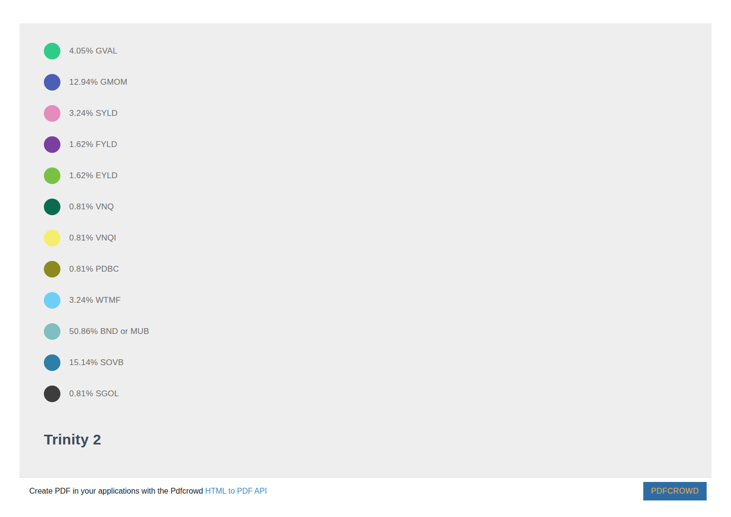4.05% GVAL
12.94% GMOM
3.24% SYLD
1.62% FYLD
1.62% EYLD
0.81% VNQ
0.81% VNQI
0.81% PDBC
3.24% WTMF
50.86% BND or MUB
15.14% SOVB
0.81% SGOL
Trinity 2
Create PDF in your applications with the Pdfcrowd HTML to PDF API
PDFCROWD